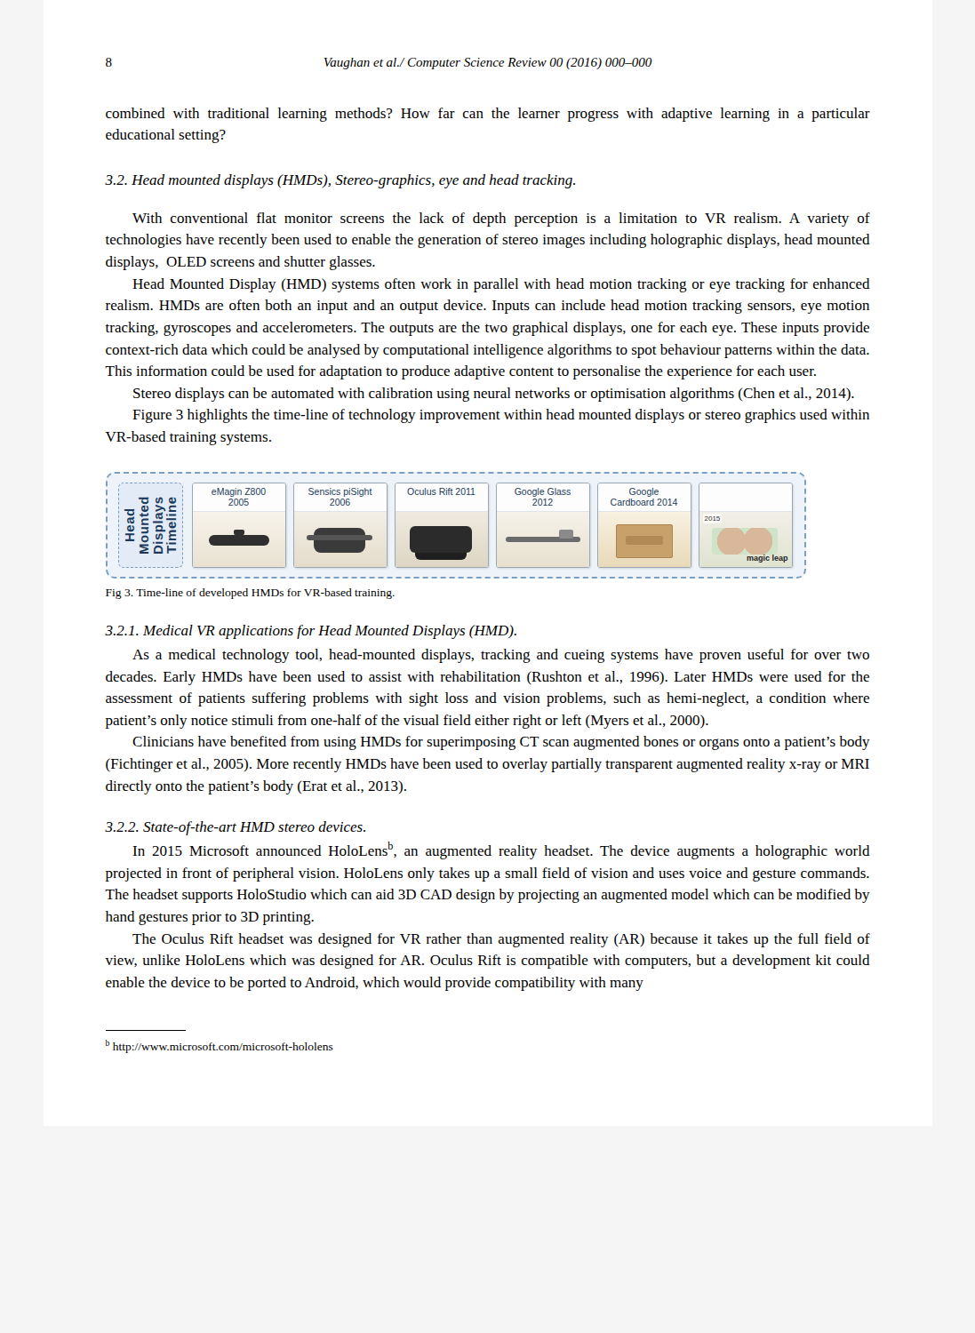8
Vaughan et al./ Computer Science Review 00 (2016) 000–000
combined with traditional learning methods? How far can the learner progress with adaptive learning in a particular educational setting?
3.2. Head mounted displays (HMDs), Stereo-graphics, eye and head tracking.
With conventional flat monitor screens the lack of depth perception is a limitation to VR realism. A variety of technologies have recently been used to enable the generation of stereo images including holographic displays, head mounted displays, OLED screens and shutter glasses.
Head Mounted Display (HMD) systems often work in parallel with head motion tracking or eye tracking for enhanced realism. HMDs are often both an input and an output device. Inputs can include head motion tracking sensors, eye motion tracking, gyroscopes and accelerometers. The outputs are the two graphical displays, one for each eye. These inputs provide context-rich data which could be analysed by computational intelligence algorithms to spot behaviour patterns within the data. This information could be used for adaptation to produce adaptive content to personalise the experience for each user.
Stereo displays can be automated with calibration using neural networks or optimisation algorithms (Chen et al., 2014).
Figure 3 highlights the time-line of technology improvement within head mounted displays or stereo graphics used within VR-based training systems.
Head
Mounted
Displays
Timeline
eMagin Z800
2005
Sensics piSight
2006
Oculus Rift 2011
Google Glass
2012
Google
Cardboard 2014
2015
magic leap
Fig 3. Time-line of developed HMDs for VR-based training.
3.2.1. Medical VR applications for Head Mounted Displays (HMD).
As a medical technology tool, head-mounted displays, tracking and cueing systems have proven useful for over two decades. Early HMDs have been used to assist with rehabilitation (Rushton et al., 1996). Later HMDs were used for the assessment of patients suffering problems with sight loss and vision problems, such as hemi-neglect, a condition where patient’s only notice stimuli from one-half of the visual field either right or left (Myers et al., 2000).
Clinicians have benefited from using HMDs for superimposing CT scan augmented bones or organs onto a patient’s body (Fichtinger et al., 2005). More recently HMDs have been used to overlay partially transparent augmented reality x-ray or MRI directly onto the patient’s body (Erat et al., 2013).
3.2.2. State-of-the-art HMD stereo devices.
In 2015 Microsoft announced HoloLensb, an augmented reality headset. The device augments a holographic world projected in front of peripheral vision. HoloLens only takes up a small field of vision and uses voice and gesture commands. The headset supports HoloStudio which can aid 3D CAD design by projecting an augmented model which can be modified by hand gestures prior to 3D printing.
The Oculus Rift headset was designed for VR rather than augmented reality (AR) because it takes up the full field of view, unlike HoloLens which was designed for AR. Oculus Rift is compatible with computers, but a development kit could enable the device to be ported to Android, which would provide compatibility with many
b http://www.microsoft.com/microsoft-hololens